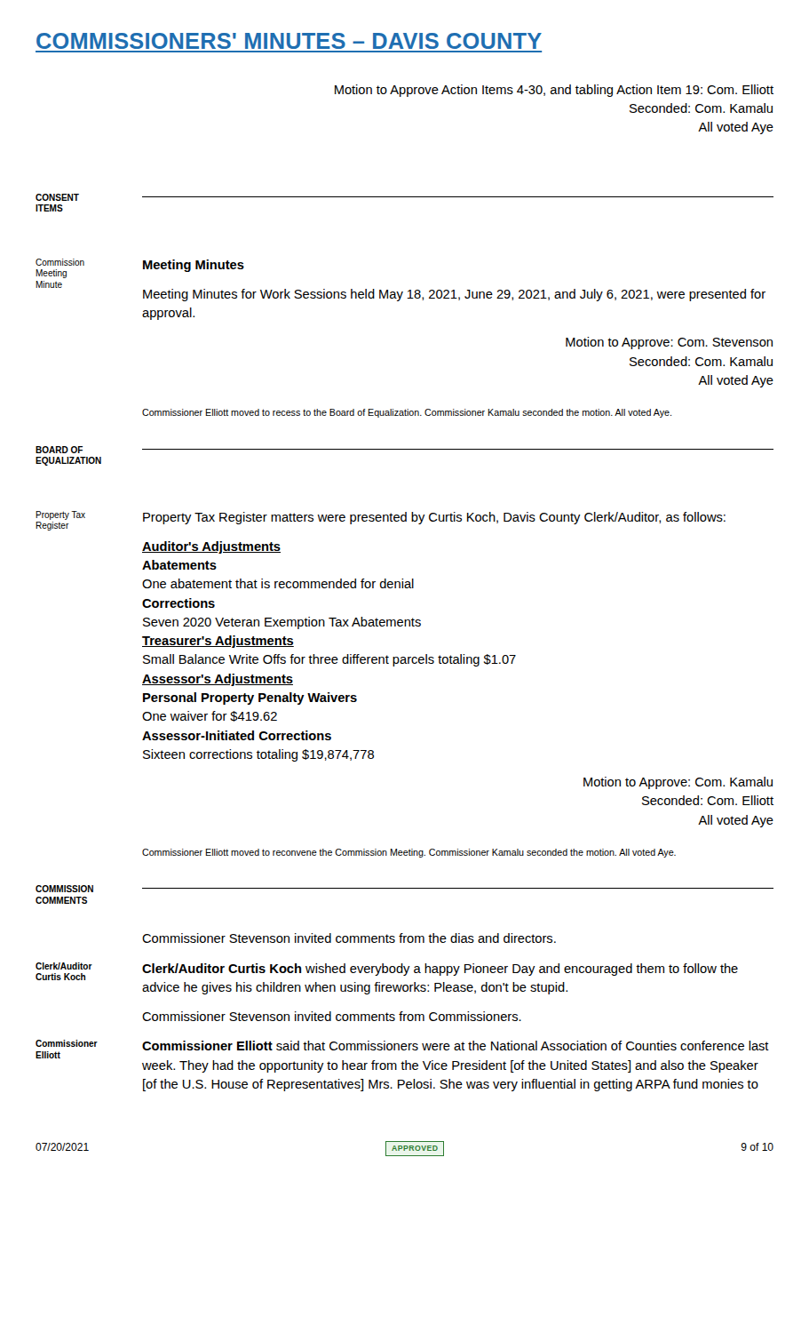COMMISSIONERS' MINUTES – DAVIS COUNTY
Motion to Approve Action Items 4-30, and tabling Action Item 19: Com. Elliott
Seconded: Com. Kamalu
All voted Aye
CONSENT
ITEMS
Commission
Meeting
Minute
Meeting Minutes
Meeting Minutes for Work Sessions held May 18, 2021, June 29, 2021, and July 6, 2021, were presented for approval.
Motion to Approve: Com. Stevenson
Seconded: Com. Kamalu
All voted Aye
Commissioner Elliott moved to recess to the Board of Equalization. Commissioner Kamalu seconded the motion. All voted Aye.
BOARD OF
EQUALIZATION
Property Tax
Register
Property Tax Register matters were presented by Curtis Koch, Davis County Clerk/Auditor, as follows:
Auditor's Adjustments
Abatements
One abatement that is recommended for denial
Corrections
Seven 2020 Veteran Exemption Tax Abatements
Treasurer's Adjustments
Small Balance Write Offs for three different parcels totaling $1.07
Assessor's Adjustments
Personal Property Penalty Waivers
One waiver for $419.62
Assessor-Initiated Corrections
Sixteen corrections totaling $19,874,778
Motion to Approve: Com. Kamalu
Seconded: Com. Elliott
All voted Aye
Commissioner Elliott moved to reconvene the Commission Meeting. Commissioner Kamalu seconded the motion. All voted Aye.
COMMISSION
COMMENTS
Commissioner Stevenson invited comments from the dias and directors.
Clerk/Auditor
Curtis Koch
Clerk/Auditor Curtis Koch wished everybody a happy Pioneer Day and encouraged them to follow the advice he gives his children when using fireworks: Please, don't be stupid.
Commissioner Stevenson invited comments from Commissioners.
Commissioner
Elliott
Commissioner Elliott said that Commissioners were at the National Association of Counties conference last week. They had the opportunity to hear from the Vice President [of the United States] and also the Speaker [of the U.S. House of Representatives] Mrs. Pelosi. She was very influential in getting ARPA fund monies to
07/20/2021
Approved
9 of 10